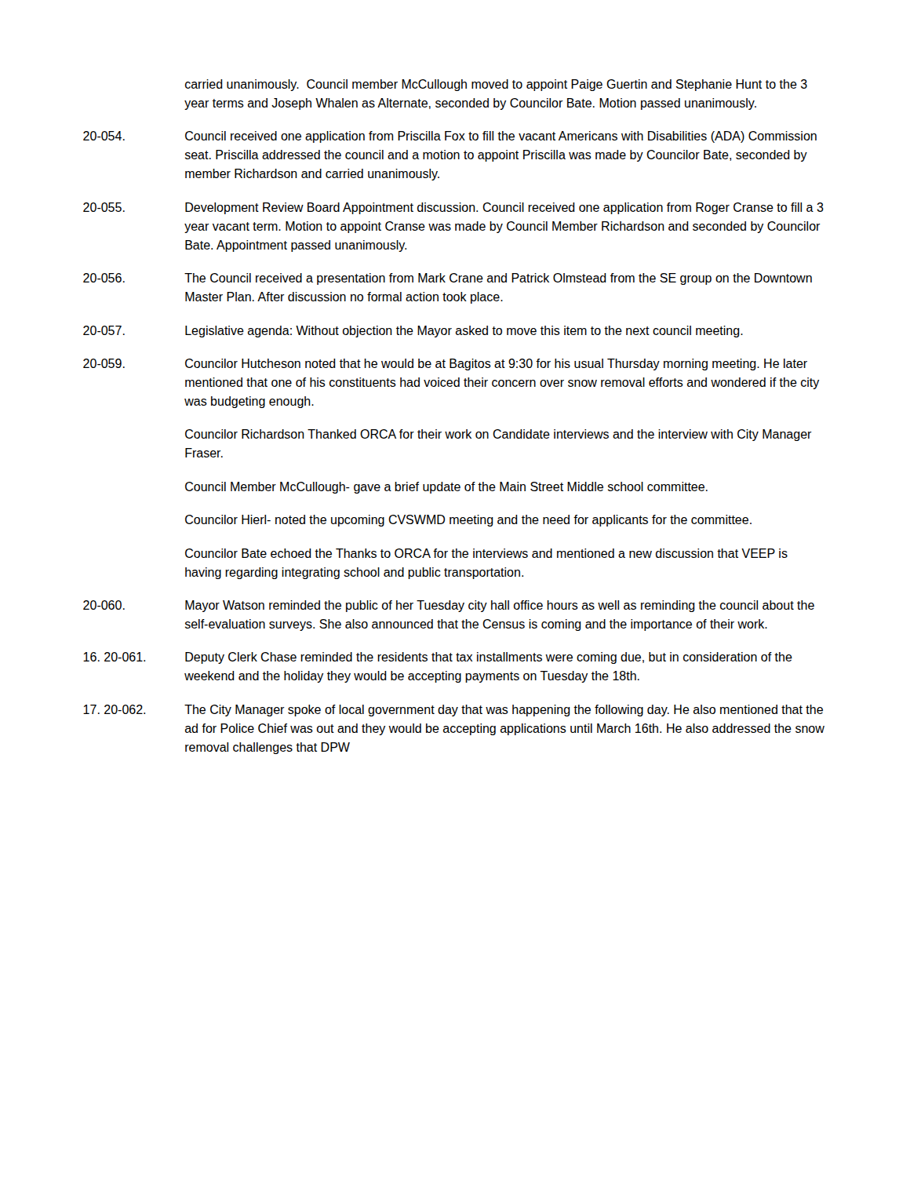carried unanimously. Council member McCullough moved to appoint Paige Guertin and Stephanie Hunt to the 3 year terms and Joseph Whalen as Alternate, seconded by Councilor Bate. Motion passed unanimously.
20-054.
Council received one application from Priscilla Fox to fill the vacant Americans with Disabilities (ADA) Commission seat. Priscilla addressed the council and a motion to appoint Priscilla was made by Councilor Bate, seconded by member Richardson and carried unanimously.
20-055.
Development Review Board Appointment discussion. Council received one application from Roger Cranse to fill a 3 year vacant term. Motion to appoint Cranse was made by Council Member Richardson and seconded by Councilor Bate. Appointment passed unanimously.
20-056.
The Council received a presentation from Mark Crane and Patrick Olmstead from the SE group on the Downtown Master Plan. After discussion no formal action took place.
20-057.
Legislative agenda: Without objection the Mayor asked to move this item to the next council meeting.
20-059.
Councilor Hutcheson noted that he would be at Bagitos at 9:30 for his usual Thursday morning meeting. He later mentioned that one of his constituents had voiced their concern over snow removal efforts and wondered if the city was budgeting enough.
Councilor Richardson Thanked ORCA for their work on Candidate interviews and the interview with City Manager Fraser.
Council Member McCullough- gave a brief update of the Main Street Middle school committee.
Councilor Hierl- noted the upcoming CVSWMD meeting and the need for applicants for the committee.
Councilor Bate echoed the Thanks to ORCA for the interviews and mentioned a new discussion that VEEP is having regarding integrating school and public transportation.
20-060.
Mayor Watson reminded the public of her Tuesday city hall office hours as well as reminding the council about the self-evaluation surveys. She also announced that the Census is coming and the importance of their work.
16. 20-061.
Deputy Clerk Chase reminded the residents that tax installments were coming due, but in consideration of the weekend and the holiday they would be accepting payments on Tuesday the 18th.
17. 20-062.
The City Manager spoke of local government day that was happening the following day. He also mentioned that the ad for Police Chief was out and they would be accepting applications until March 16th. He also addressed the snow removal challenges that DPW